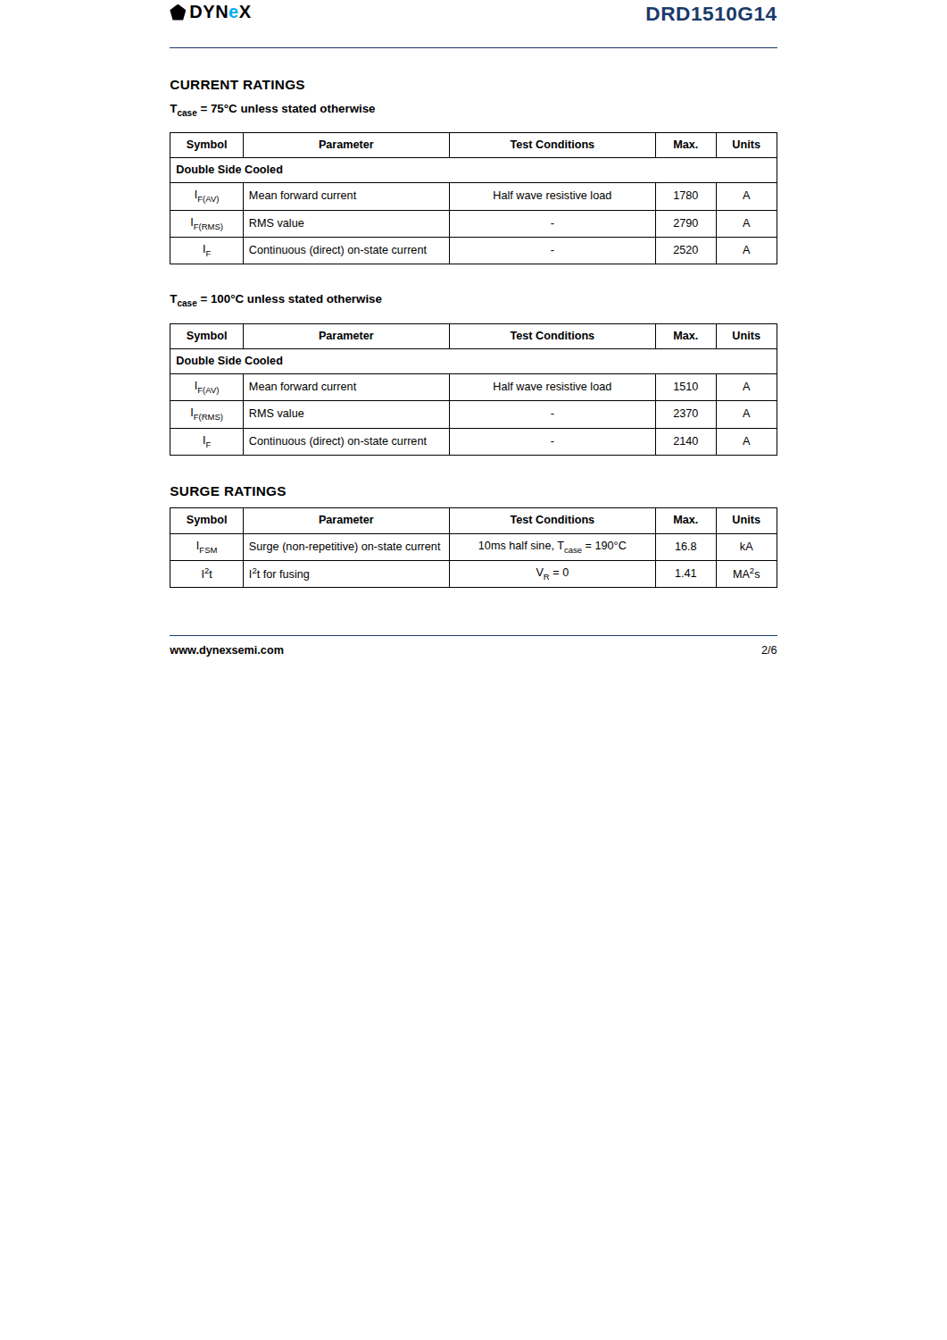DYNe X
DRD1510G14
CURRENT RATINGS
Tcase = 75°C unless stated otherwise
Current ratings at 75°C case temperature
| Symbol | Parameter | Test Conditions | Max. | Units |
| --- | --- | --- | --- | --- |
| Double Side Cooled |
| I F(AV) | Mean forward current | Half wave resistive load | 1780 | A |
| I F(RMS) | RMS value | - | 2790 | A |
| I F | Continuous (direct) on-state current | - | 2520 | A |
Tcase = 100°C unless stated otherwise
Current ratings at 100°C case temperature
| Symbol | Parameter | Test Conditions | Max. | Units |
| --- | --- | --- | --- | --- |
| Double Side Cooled |
| I F(AV) | Mean forward current | Half wave resistive load | 1510 | A |
| I F(RMS) | RMS value | - | 2370 | A |
| I F | Continuous (direct) on-state current | - | 2140 | A |
SURGE RATINGS
Surge ratings
| Symbol | Parameter | Test Conditions | Max. | Units |
| --- | --- | --- | --- | --- |
| I FSM | Surge (non-repetitive) on-state current | 10ms half sine, T case = 190°C | 16.8 | kA |
| I 2 t | I 2 t for fusing | V R = 0 | 1.41 | MA 2 s |
www.dynexsemi.com 2/6